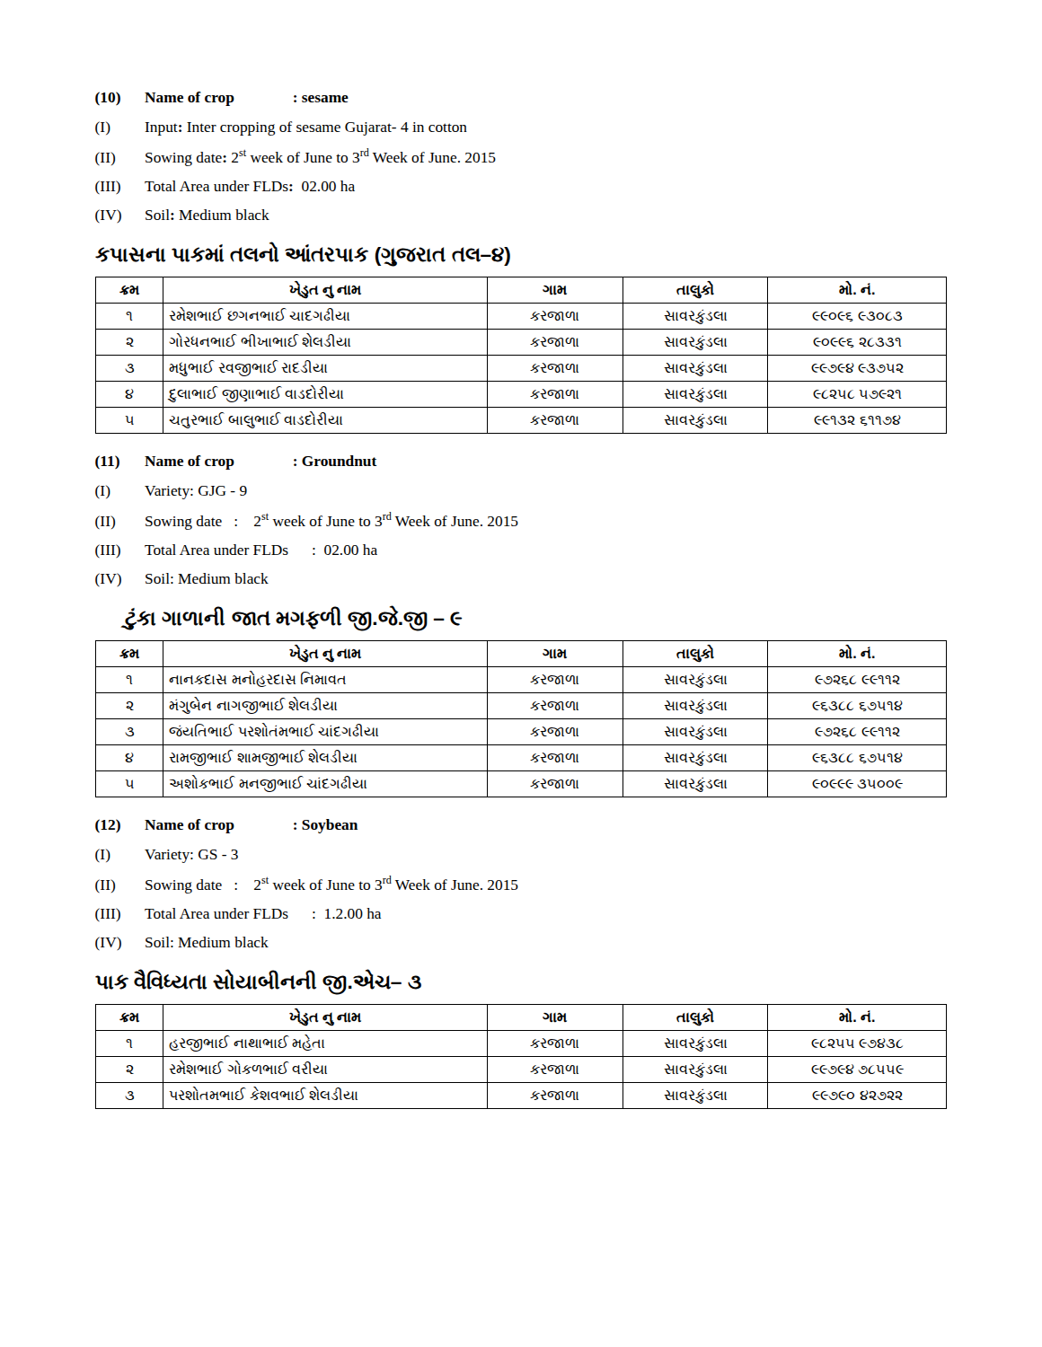(10) Name of crop: sesame
(I) Input: Inter cropping of sesame Gujarat- 4 in cotton
(II) Sowing date: 2st week of June to 3rd Week of June. 2015
(III) Total Area under FLDs: 02.00 ha
(IV) Soil: Medium black
કપાસના પાકમાં તલનો આંતરપાક (ગુજરાત તલ–૪)
| ક્રમ | ખેડુત નુ નામ | ગામ | તાલુકો | મો. નં. |
| --- | --- | --- | --- | --- |
| ૧ | રમેશભાઈ છગનભાઈ ચાદગઢીયા | કરજાળા | સાવરકુંડલા | ૯૯૦૯૬ ૯૩૦૮૩ |
| ૨ | ગોરધનભાઈ ભીખાભાઈ શેલડીયા | કરજાળા | સાવરકુંડલા | ૯૦૯૯૬ ૨૮૩૩૧ |
| ૩ | મધુભાઈ રવજીભાઈ રાદડીયા | કરજાળા | સાવરકુંડલા | ૯૯૭૯૪ ૯૩૭૫૨ |
| ૪ | દુલાભાઈ જીણાભાઈ વાડદોરીયા | કરજાળા | સાવરકુંડલા | ૯૮૨૫૮ ૫૭૯૨૧ |
| ૫ | ચતુરભાઈ બાલુભાઈ વાડદોરીયા | કરજાળા | સાવરકુંડલા | ૯૯૧૩૨ ૬૧૧૭૪ |
(11) Name of crop: Groundnut
(I) Variety: GJG - 9
(II) Sowing date : 2st week of June to 3rd Week of June. 2015
(III) Total Area under FLDs : 02.00 ha
(IV) Soil: Medium black
ટુંકા ગાળાની જાત મગફળી જી.જે.જી – ૯
| ક્રમ | ખેડુત નુ નામ | ગામ | તાલુકો | મો. નં. |
| --- | --- | --- | --- | --- |
| ૧ | નાનકદાસ મનોહરદાસ નિમાવત | કરજાળા | સાવરકુંડલા | ૯૭૨૬૮ ૯૯૧૧૨ |
| ૨ | મંગુબેન નાગજીભાઈ શેલડીયા | કરજાળા | સાવરકુંડલા | ૯૬૩૮૮ ૬૭૫૧૪ |
| ૩ | જંયતિભાઈ પરશોતંમભાઈ ચાંદગઢીયા | કરજાળા | સાવરકુંડલા | ૯૭૨૬૮ ૯૯૧૧૨ |
| ૪ | રામજીભાઈ શામજીભાઈ શેલડીયા | કરજાળા | સાવરકુંડલા | ૯૬૩૮૮ ૬૭૫૧૪ |
| ૫ | અશોકભાઈ મનજીભાઈ ચાંદગઢીયા | કરજાળા | સાવરકુંડલા | ૯૦૯૯૯ ૩૫૦૦૯ |
(12) Name of crop: Soybean
(I) Variety: GS - 3
(II) Sowing date : 2st week of June to 3rd Week of June. 2015
(III) Total Area under FLDs : 1.2.00 ha
(IV) Soil: Medium black
પાક વૈવિધ્યતા સોયાબીનની જી.એચ– ૩
| ક્રમ | ખેડુત નુ નામ | ગામ | તાલુકો | મો. નં. |
| --- | --- | --- | --- | --- |
| ૧ | હરજીભાઈ નાથાભાઈ મહેતા | કરજાળા | સાવરકુંડલા | ૯૮૨૫૫ ૯૭૪૩૮ |
| ૨ | રમેશભાઈ ગોકળભાઈ વરીયા | કરજાળા | સાવરકુંડલા | ૯૯૭૯૪ ૭૮૫૫૯ |
| ૩ | પરશોતમભાઈ કેશવભાઈ શેલડીયા | કરજાળા | સાવરકુંડલા | ૯૯૭૯૦ ૪૨૭૨૨ |